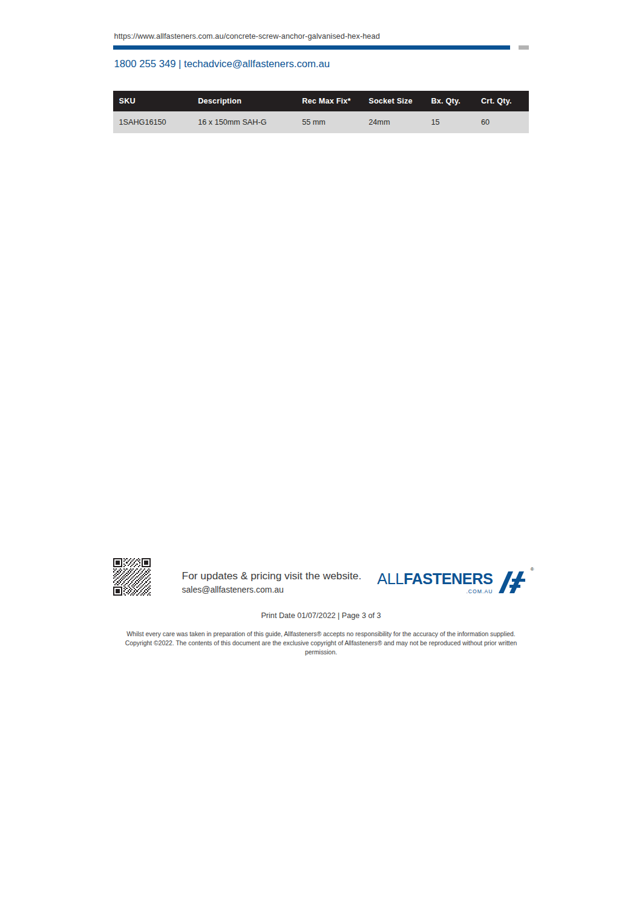https://www.allfasteners.com.au/concrete-screw-anchor-galvanised-hex-head
1800 255 349 | techadvice@allfasteners.com.au
| SKU | Description | Rec Max Fix* | Socket Size | Bx. Qty. | Crt. Qty. |
| --- | --- | --- | --- | --- | --- |
| 1SAHG16150 | 16 x 150mm SAH-G | 55 mm | 24mm | 15 | 60 |
For updates & pricing visit the website.
sales@allfasteners.com.au
ALLFASTENERS
.COM.AU
®
Print Date 01/07/2022 | Page 3 of 3
Whilst every care was taken in preparation of this guide, Allfasteners® accepts no responsibility for the accuracy of the information supplied.
Copyright ©2022. The contents of this document are the exclusive copyright of Allfasteners® and may not be reproduced without prior written permission.